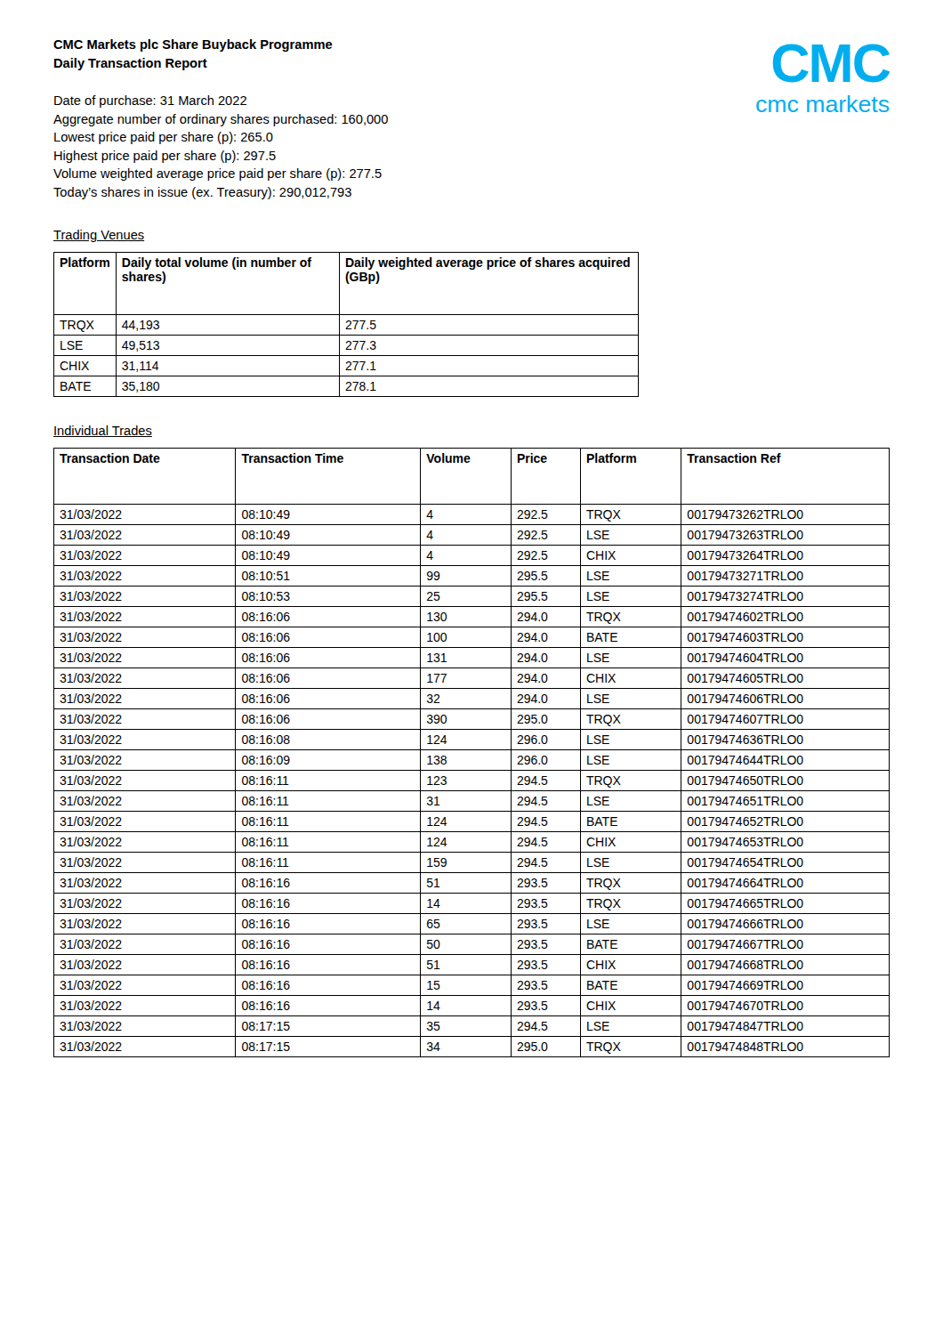CMC Markets plc Share Buyback Programme
Daily Transaction Report
Date of purchase: 31 March 2022
Aggregate number of ordinary shares purchased: 160,000
Lowest price paid per share (p): 265.0
Highest price paid per share (p): 297.5
Volume weighted average price paid per share (p): 277.5
Today’s shares in issue (ex. Treasury): 290,012,793
CMC
cmc markets
Trading Venues
| Platform | Daily total volume (in number of shares) | Daily weighted average price of shares acquired (GBp) |
| --- | --- | --- |
| TRQX | 44,193 | 277.5 |
| LSE | 49,513 | 277.3 |
| CHIX | 31,114 | 277.1 |
| BATE | 35,180 | 278.1 |
Individual Trades
| Transaction Date | Transaction Time | Volume | Price | Platform | Transaction Ref |
| --- | --- | --- | --- | --- | --- |
| 31/03/2022 | 08:10:49 | 4 | 292.5 | TRQX | 00179473262TRLO0 |
| 31/03/2022 | 08:10:49 | 4 | 292.5 | LSE | 00179473263TRLO0 |
| 31/03/2022 | 08:10:49 | 4 | 292.5 | CHIX | 00179473264TRLO0 |
| 31/03/2022 | 08:10:51 | 99 | 295.5 | LSE | 00179473271TRLO0 |
| 31/03/2022 | 08:10:53 | 25 | 295.5 | LSE | 00179473274TRLO0 |
| 31/03/2022 | 08:16:06 | 130 | 294.0 | TRQX | 00179474602TRLO0 |
| 31/03/2022 | 08:16:06 | 100 | 294.0 | BATE | 00179474603TRLO0 |
| 31/03/2022 | 08:16:06 | 131 | 294.0 | LSE | 00179474604TRLO0 |
| 31/03/2022 | 08:16:06 | 177 | 294.0 | CHIX | 00179474605TRLO0 |
| 31/03/2022 | 08:16:06 | 32 | 294.0 | LSE | 00179474606TRLO0 |
| 31/03/2022 | 08:16:06 | 390 | 295.0 | TRQX | 00179474607TRLO0 |
| 31/03/2022 | 08:16:08 | 124 | 296.0 | LSE | 00179474636TRLO0 |
| 31/03/2022 | 08:16:09 | 138 | 296.0 | LSE | 00179474644TRLO0 |
| 31/03/2022 | 08:16:11 | 123 | 294.5 | TRQX | 00179474650TRLO0 |
| 31/03/2022 | 08:16:11 | 31 | 294.5 | LSE | 00179474651TRLO0 |
| 31/03/2022 | 08:16:11 | 124 | 294.5 | BATE | 00179474652TRLO0 |
| 31/03/2022 | 08:16:11 | 124 | 294.5 | CHIX | 00179474653TRLO0 |
| 31/03/2022 | 08:16:11 | 159 | 294.5 | LSE | 00179474654TRLO0 |
| 31/03/2022 | 08:16:16 | 51 | 293.5 | TRQX | 00179474664TRLO0 |
| 31/03/2022 | 08:16:16 | 14 | 293.5 | TRQX | 00179474665TRLO0 |
| 31/03/2022 | 08:16:16 | 65 | 293.5 | LSE | 00179474666TRLO0 |
| 31/03/2022 | 08:16:16 | 50 | 293.5 | BATE | 00179474667TRLO0 |
| 31/03/2022 | 08:16:16 | 51 | 293.5 | CHIX | 00179474668TRLO0 |
| 31/03/2022 | 08:16:16 | 15 | 293.5 | BATE | 00179474669TRLO0 |
| 31/03/2022 | 08:16:16 | 14 | 293.5 | CHIX | 00179474670TRLO0 |
| 31/03/2022 | 08:17:15 | 35 | 294.5 | LSE | 00179474847TRLO0 |
| 31/03/2022 | 08:17:15 | 34 | 295.0 | TRQX | 00179474848TRLO0 |